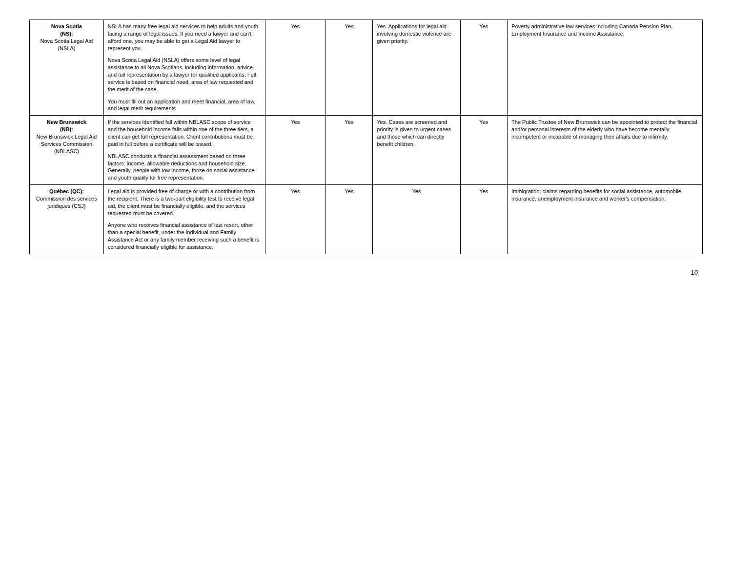| Nova Scotia (NS): Nova Scotia Legal Aid (NSLA) | NSLA has many free legal aid services to help adults and youth facing a range of legal issues. If you need a lawyer and can't afford one, you may be able to get a Legal Aid lawyer to represent you. Nova Scotia Legal Aid (NSLA) offers some level of legal assistance to all Nova Scotians, including information, advice and full representation by a lawyer for qualified applicants. Full service is based on financial need, area of law requested and the merit of the case. You must fill out an application and meet financial, area of law, and legal merit requirements | Yes | Yes | Yes. Applications for legal aid involving domestic violence are given priority. | Yes | Poverty administrative law services including Canada Pension Plan, Employment Insurance and Income Assistance. |
| New Brunswick (NB): New Brunswick Legal Aid Services Commission (NBLASC) | If the services identified fall within NBLASC scope of service and the household income falls within one of the three tiers, a client can get full representation. Client contributions must be paid in full before a certificate will be issued. NBLASC conducts a financial assessment based on three factors: income, allowable deductions and household size. Generally, people with low income, those on social assistance and youth qualify for free representation. | Yes | Yes | Yes. Cases are screened and priority is given to urgent cases and those which can directly benefit children. | Yes | The Public Trustee of New Brunswick can be appointed to protect the financial and/or personal interests of the elderly who have become mentally incompetent or incapable of managing their affairs due to infirmity. |
| Québec (QC): Commission des services juridiques (CSJ) | Legal aid is provided free of charge or with a contribution from the recipient. There is a two-part eligibility test to receive legal aid, the client must be financially eligible, and the services requested must be covered. Anyone who receives financial assistance of last resort, other than a special benefit, under the Individual and Family Assistance Act or any family member receiving such a benefit is considered financially eligible for assistance. | Yes | Yes | Yes | Yes | Immigration; claims regarding benefits for social assistance, automobile insurance, unemployment insurance and worker's compensation. |
10